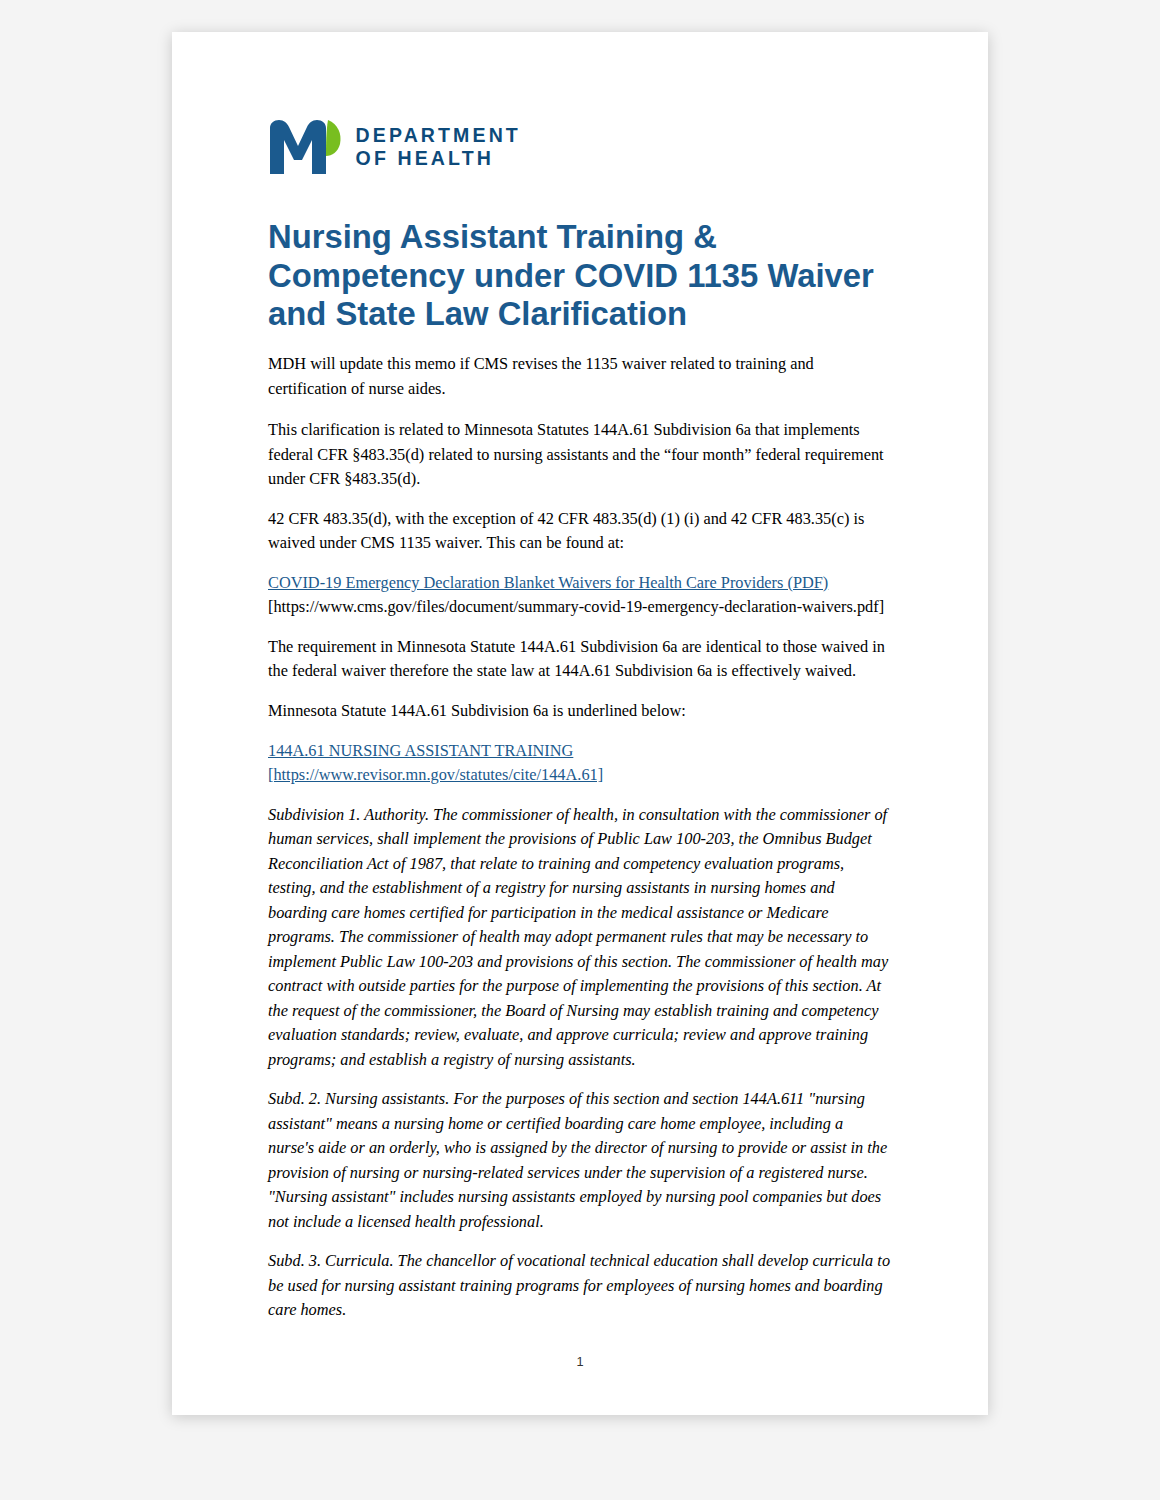Minnesota Department of Health logo mark
Department
of Health
Nursing Assistant Training & Competency under COVID 1135 Waiver and State Law Clarification
MDH will update this memo if CMS revises the 1135 waiver related to training and certification of nurse aides.
This clarification is related to Minnesota Statutes 144A.61 Subdivision 6a that implements federal CFR §483.35(d) related to nursing assistants and the “four month” federal requirement under CFR §483.35(d).
42 CFR 483.35(d), with the exception of 42 CFR 483.35(d) (1) (i) and 42 CFR 483.35(c) is waived under CMS 1135 waiver. This can be found at:
COVID-19 Emergency Declaration Blanket Waivers for Health Care Providers (PDF)
[https://www.cms.gov/files/document/summary-covid-19-emergency-declaration-waivers.pdf]
The requirement in Minnesota Statute 144A.61 Subdivision 6a are identical to those waived in the federal waiver therefore the state law at 144A.61 Subdivision 6a is effectively waived.
Minnesota Statute 144A.61 Subdivision 6a is underlined below:
144A.61 NURSING ASSISTANT TRAINING [https://www.revisor.mn.gov/statutes/cite/144A.61]
Subdivision 1. Authority. The commissioner of health, in consultation with the commissioner of human services, shall implement the provisions of Public Law 100-203, the Omnibus Budget Reconciliation Act of 1987, that relate to training and competency evaluation programs, testing, and the establishment of a registry for nursing assistants in nursing homes and boarding care homes certified for participation in the medical assistance or Medicare programs. The commissioner of health may adopt permanent rules that may be necessary to implement Public Law 100-203 and provisions of this section. The commissioner of health may contract with outside parties for the purpose of implementing the provisions of this section. At the request of the commissioner, the Board of Nursing may establish training and competency evaluation standards; review, evaluate, and approve curricula; review and approve training programs; and establish a registry of nursing assistants.
Subd. 2. Nursing assistants. For the purposes of this section and section 144A.611 "nursing assistant" means a nursing home or certified boarding care home employee, including a nurse's aide or an orderly, who is assigned by the director of nursing to provide or assist in the provision of nursing or nursing-related services under the supervision of a registered nurse. "Nursing assistant" includes nursing assistants employed by nursing pool companies but does not include a licensed health professional.
Subd. 3. Curricula. The chancellor of vocational technical education shall develop curricula to be used for nursing assistant training programs for employees of nursing homes and boarding care homes.
1